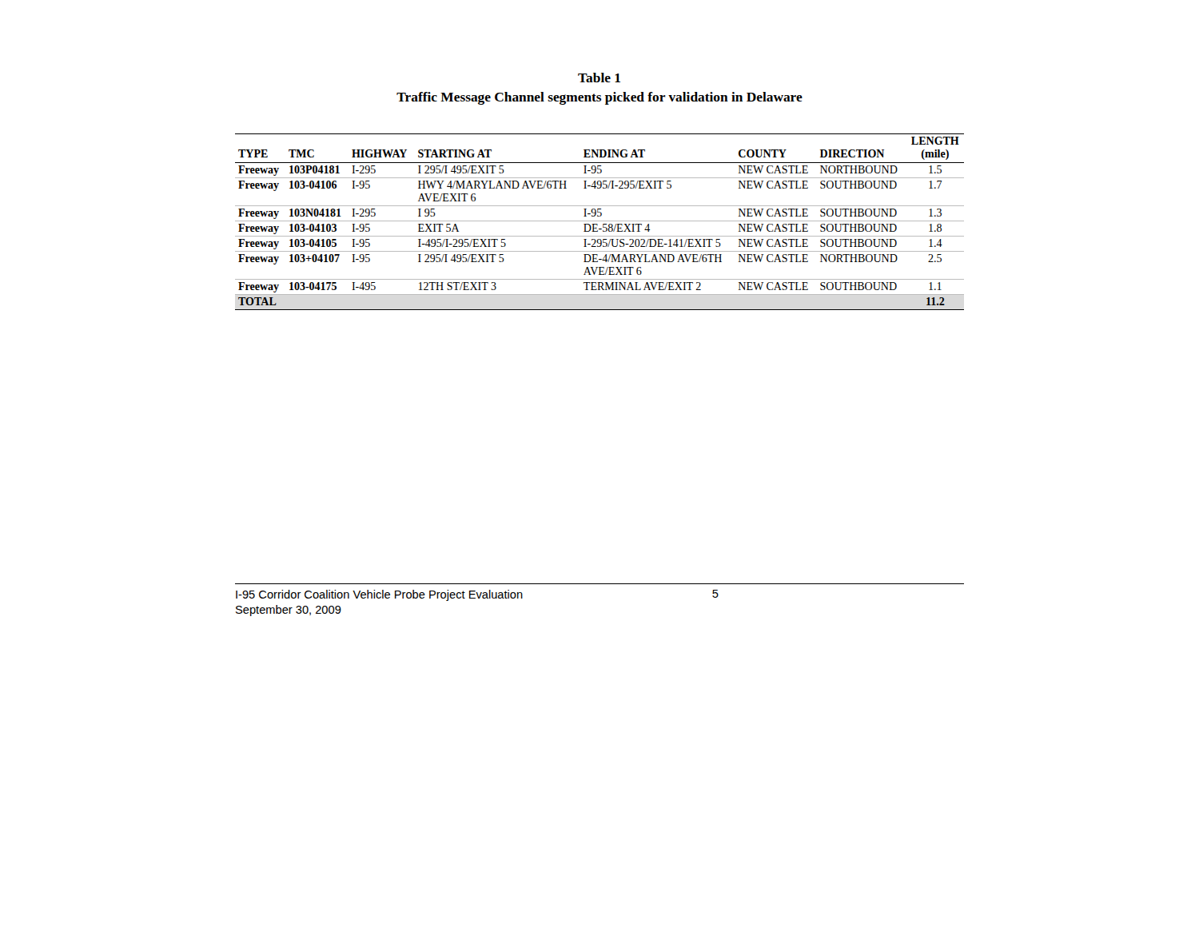Table 1
Traffic Message Channel segments picked for validation in Delaware
| TYPE | TMC | HIGHWAY | STARTING AT | ENDING AT | COUNTY | DIRECTION | LENGTH (mile) |
| --- | --- | --- | --- | --- | --- | --- | --- |
| Freeway | 103P04181 | I-295 | I 295/I 495/EXIT 5 | I-95 | NEW CASTLE | NORTHBOUND | 1.5 |
| Freeway | 103-04106 | I-95 | HWY 4/MARYLAND AVE/6TH AVE/EXIT 6 | I-495/I-295/EXIT 5 | NEW CASTLE | SOUTHBOUND | 1.7 |
| Freeway | 103N04181 | I-295 | I 95 | I-95 | NEW CASTLE | SOUTHBOUND | 1.3 |
| Freeway | 103-04103 | I-95 | EXIT 5A | DE-58/EXIT 4 | NEW CASTLE | SOUTHBOUND | 1.8 |
| Freeway | 103-04105 | I-95 | I-495/I-295/EXIT 5 | I-295/US-202/DE-141/EXIT 5 | NEW CASTLE | SOUTHBOUND | 1.4 |
| Freeway | 103+04107 | I-95 | I 295/I 495/EXIT 5 | DE-4/MARYLAND AVE/6TH AVE/EXIT 6 | NEW CASTLE | NORTHBOUND | 2.5 |
| Freeway | 103-04175 | I-495 | 12TH ST/EXIT 3 | TERMINAL AVE/EXIT 2 | NEW CASTLE | SOUTHBOUND | 1.1 |
| TOTAL | | | | | | | 11.2 |
I-95 Corridor Coalition Vehicle Probe Project Evaluation
September 30, 2009
5